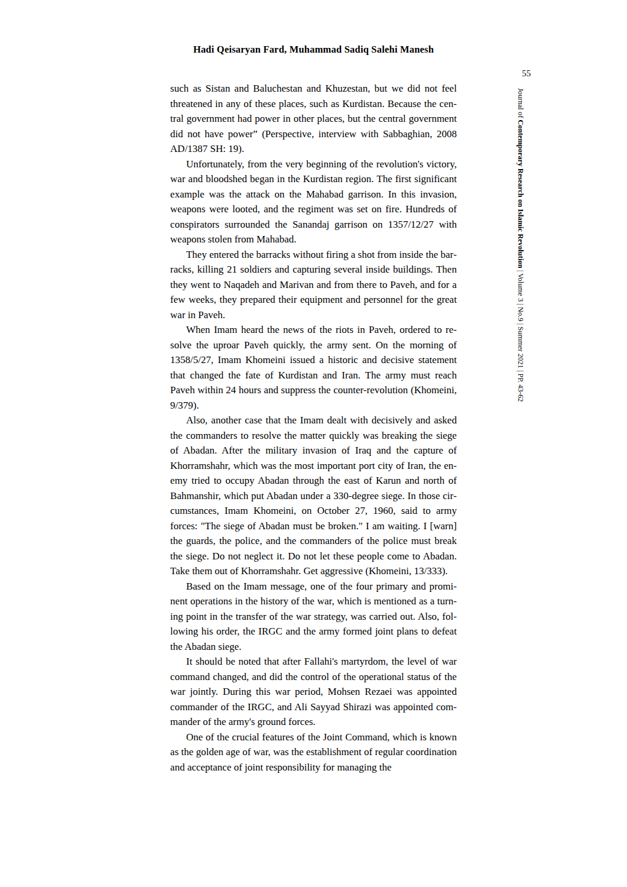Hadi Qeisaryan Fard, Muhammad Sadiq Salehi Manesh
55
Journal of Contemporary Research on Islamic Revolution | Volume 3 | No.9 | Summer 2021 | PP. 43-62
such as Sistan and Baluchestan and Khuzestan, but we did not feel threatened in any of these places, such as Kurdistan. Because the central government had power in other places, but the central government did not have power” (Perspective, interview with Sabbaghian, 2008 AD/1387 SH: 19).
Unfortunately, from the very beginning of the revolution's victory, war and bloodshed began in the Kurdistan region. The first significant example was the attack on the Mahabad garrison. In this invasion, weapons were looted, and the regiment was set on fire. Hundreds of conspirators surrounded the Sanandaj garrison on 1357/12/27 with weapons stolen from Mahabad.
They entered the barracks without firing a shot from inside the barracks, killing 21 soldiers and capturing several inside buildings. Then they went to Naqadeh and Marivan and from there to Paveh, and for a few weeks, they prepared their equipment and personnel for the great war in Paveh.
When Imam heard the news of the riots in Paveh, ordered to resolve the uproar Paveh quickly, the army sent. On the morning of 1358/5/27, Imam Khomeini issued a historic and decisive statement that changed the fate of Kurdistan and Iran. The army must reach Paveh within 24 hours and suppress the counter-revolution (Khomeini, 9/379).
Also, another case that the Imam dealt with decisively and asked the commanders to resolve the matter quickly was breaking the siege of Abadan. After the military invasion of Iraq and the capture of Khorramshahr, which was the most important port city of Iran, the enemy tried to occupy Abadan through the east of Karun and north of Bahmanshir, which put Abadan under a 330-degree siege. In those circumstances, Imam Khomeini, on October 27, 1960, said to army forces: "The siege of Abadan must be broken." I am waiting. I [warn] the guards, the police, and the commanders of the police must break the siege. Do not neglect it. Do not let these people come to Abadan. Take them out of Khorramshahr. Get aggressive (Khomeini, 13/333).
Based on the Imam message, one of the four primary and prominent operations in the history of the war, which is mentioned as a turning point in the transfer of the war strategy, was carried out. Also, following his order, the IRGC and the army formed joint plans to defeat the Abadan siege.
It should be noted that after Fallahi's martyrdom, the level of war command changed, and did the control of the operational status of the war jointly. During this war period, Mohsen Rezaei was appointed commander of the IRGC, and Ali Sayyad Shirazi was appointed commander of the army's ground forces.
One of the crucial features of the Joint Command, which is known as the golden age of war, was the establishment of regular coordination and acceptance of joint responsibility for managing the